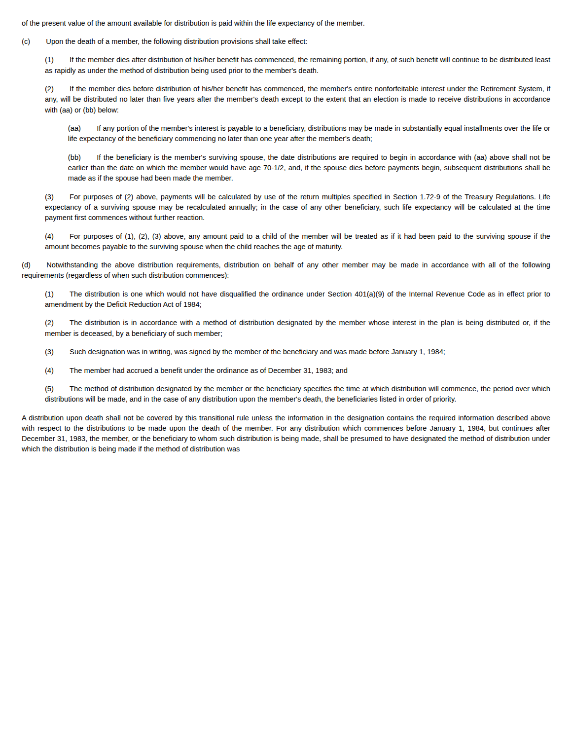of the present value of the amount available for distribution is paid within the life expectancy of the member.
(c) Upon the death of a member, the following distribution provisions shall take effect:
(1) If the member dies after distribution of his/her benefit has commenced, the remaining portion, if any, of such benefit will continue to be distributed least as rapidly as under the method of distribution being used prior to the member's death.
(2) If the member dies before distribution of his/her benefit has commenced, the member's entire nonforfeitable interest under the Retirement System, if any, will be distributed no later than five years after the member's death except to the extent that an election is made to receive distributions in accordance with (aa) or (bb) below:
(aa) If any portion of the member's interest is payable to a beneficiary, distributions may be made in substantially equal installments over the life or life expectancy of the beneficiary commencing no later than one year after the member's death;
(bb) If the beneficiary is the member's surviving spouse, the date distributions are required to begin in accordance with (aa) above shall not be earlier than the date on which the member would have age 70-1/2, and, if the spouse dies before payments begin, subsequent distributions shall be made as if the spouse had been made the member.
(3) For purposes of (2) above, payments will be calculated by use of the return multiples specified in Section 1.72-9 of the Treasury Regulations. Life expectancy of a surviving spouse may be recalculated annually; in the case of any other beneficiary, such life expectancy will be calculated at the time payment first commences without further reaction.
(4) For purposes of (1), (2), (3) above, any amount paid to a child of the member will be treated as if it had been paid to the surviving spouse if the amount becomes payable to the surviving spouse when the child reaches the age of maturity.
(d) Notwithstanding the above distribution requirements, distribution on behalf of any other member may be made in accordance with all of the following requirements (regardless of when such distribution commences):
(1) The distribution is one which would not have disqualified the ordinance under Section 401(a)(9) of the Internal Revenue Code as in effect prior to amendment by the Deficit Reduction Act of 1984;
(2) The distribution is in accordance with a method of distribution designated by the member whose interest in the plan is being distributed or, if the member is deceased, by a beneficiary of such member;
(3) Such designation was in writing, was signed by the member of the beneficiary and was made before January 1, 1984;
(4) The member had accrued a benefit under the ordinance as of December 31, 1983; and
(5) The method of distribution designated by the member or the beneficiary specifies the time at which distribution will commence, the period over which distributions will be made, and in the case of any distribution upon the member's death, the beneficiaries listed in order of priority.
A distribution upon death shall not be covered by this transitional rule unless the information in the designation contains the required information described above with respect to the distributions to be made upon the death of the member. For any distribution which commences before January 1, 1984, but continues after December 31, 1983, the member, or the beneficiary to whom such distribution is being made, shall be presumed to have designated the method of distribution under which the distribution is being made if the method of distribution was